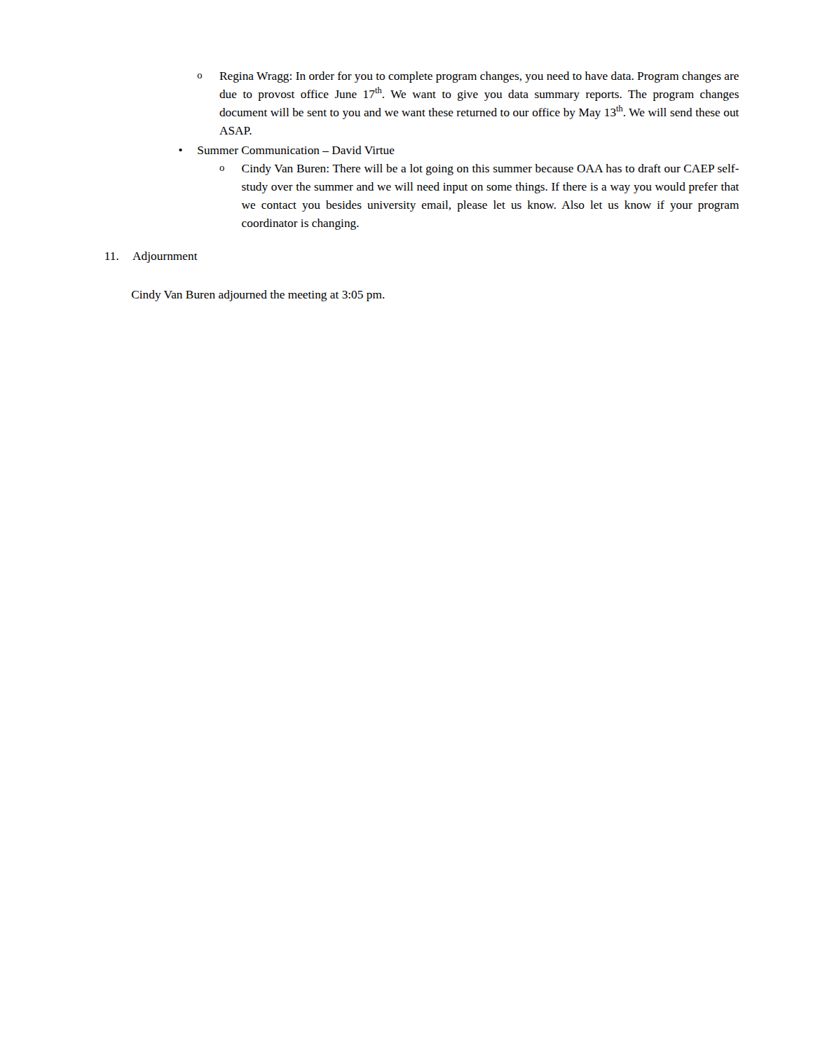Regina Wragg: In order for you to complete program changes, you need to have data. Program changes are due to provost office June 17th. We want to give you data summary reports. The program changes document will be sent to you and we want these returned to our office by May 13th. We will send these out ASAP.
Summer Communication – David Virtue
Cindy Van Buren: There will be a lot going on this summer because OAA has to draft our CAEP self-study over the summer and we will need input on some things. If there is a way you would prefer that we contact you besides university email, please let us know. Also let us know if your program coordinator is changing.
Adjournment
Cindy Van Buren adjourned the meeting at 3:05 pm.